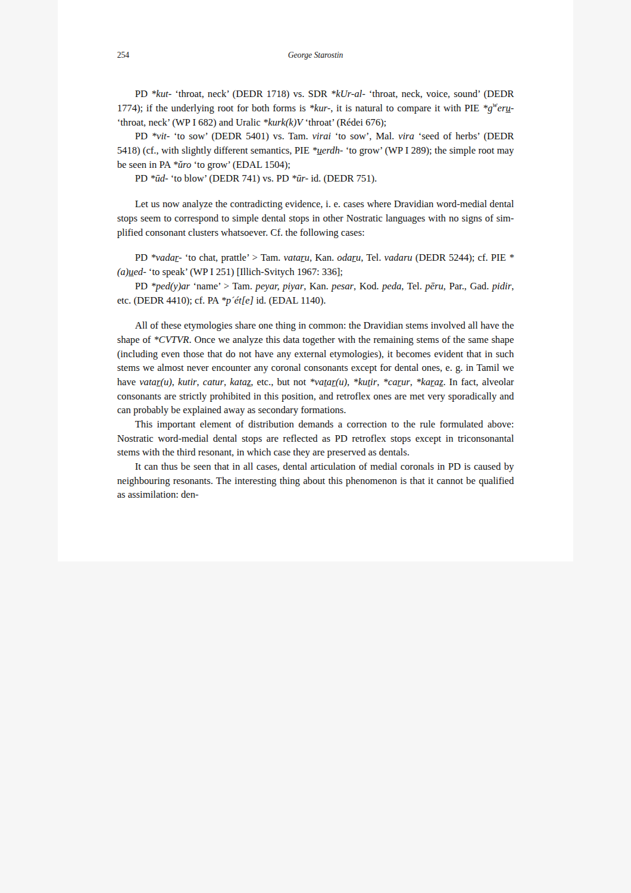254 George Starostin 254
PD *kut- ‘throat, neck’ (DEDR 1718) vs. SDR *kUr-al- ‘throat, neck, voice, sound’ (DEDR 1774); if the underlying root for both forms is *kur-, it is natural to compare it with PIE *gweru- ‘throat, neck’ (WP I 682) and Uralic *kurk(k)V ‘throat’ (Rédei 676);
PD *vit- ‘to sow’ (DEDR 5401) vs. Tam. virai ‘to sow’, Mal. vira ‘seed of herbs’ (DEDR 5418) (cf., with slightly different semantics, PIE *uerdh- ‘to grow’ (WP I 289); the simple root may be seen in PA *ǔro ‘to grow’ (EDAL 1504);
PD *ūd- ‘to blow’ (DEDR 741) vs. PD *ūr- id. (DEDR 751).
Let us now analyze the contradicting evidence, i. e. cases where Dravidian word-medial dental stops seem to correspond to simple dental stops in other Nostratic languages with no signs of simplified consonant clusters whatsoever. Cf. the following cases:
PD *vadar- ‘to chat, prattle’ > Tam. vataru, Kan. odaru, Tel. vadaru (DEDR 5244); cf. PIE *(a)ued- ‘to speak’ (WP I 251) [Illich-Svitych 1967: 336];
PD *ped(y)ar ‘name’ > Tam. peyar, piyar, Kan. pesar, Kod. peda, Tel. pēru, Par., Gad. pidir, etc. (DEDR 4410); cf. PA *p´ét[e] id. (EDAL 1140).
All of these etymologies share one thing in common: the Dravidian stems involved all have the shape of *CVTVR. Once we analyze this data together with the remaining stems of the same shape (including even those that do not have any external etymologies), it becomes evident that in such stems we almost never encounter any coronal consonants except for dental ones, e. g. in Tamil we have vatar(u), kutir, catur, kataz, etc., but not *vatar(u), *kutir, *carur, *karaz. In fact, alveolar consonants are strictly prohibited in this position, and retroflex ones are met very sporadically and can probably be explained away as secondary formations.
This important element of distribution demands a correction to the rule formulated above: Nostratic word-medial dental stops are reflected as PD retroflex stops except in triconsonantal stems with the third resonant, in which case they are preserved as dentals.
It can thus be seen that in all cases, dental articulation of medial coronals in PD is caused by neighbouring resonants. The interesting thing about this phenomenon is that it cannot be qualified as assimilation: den-